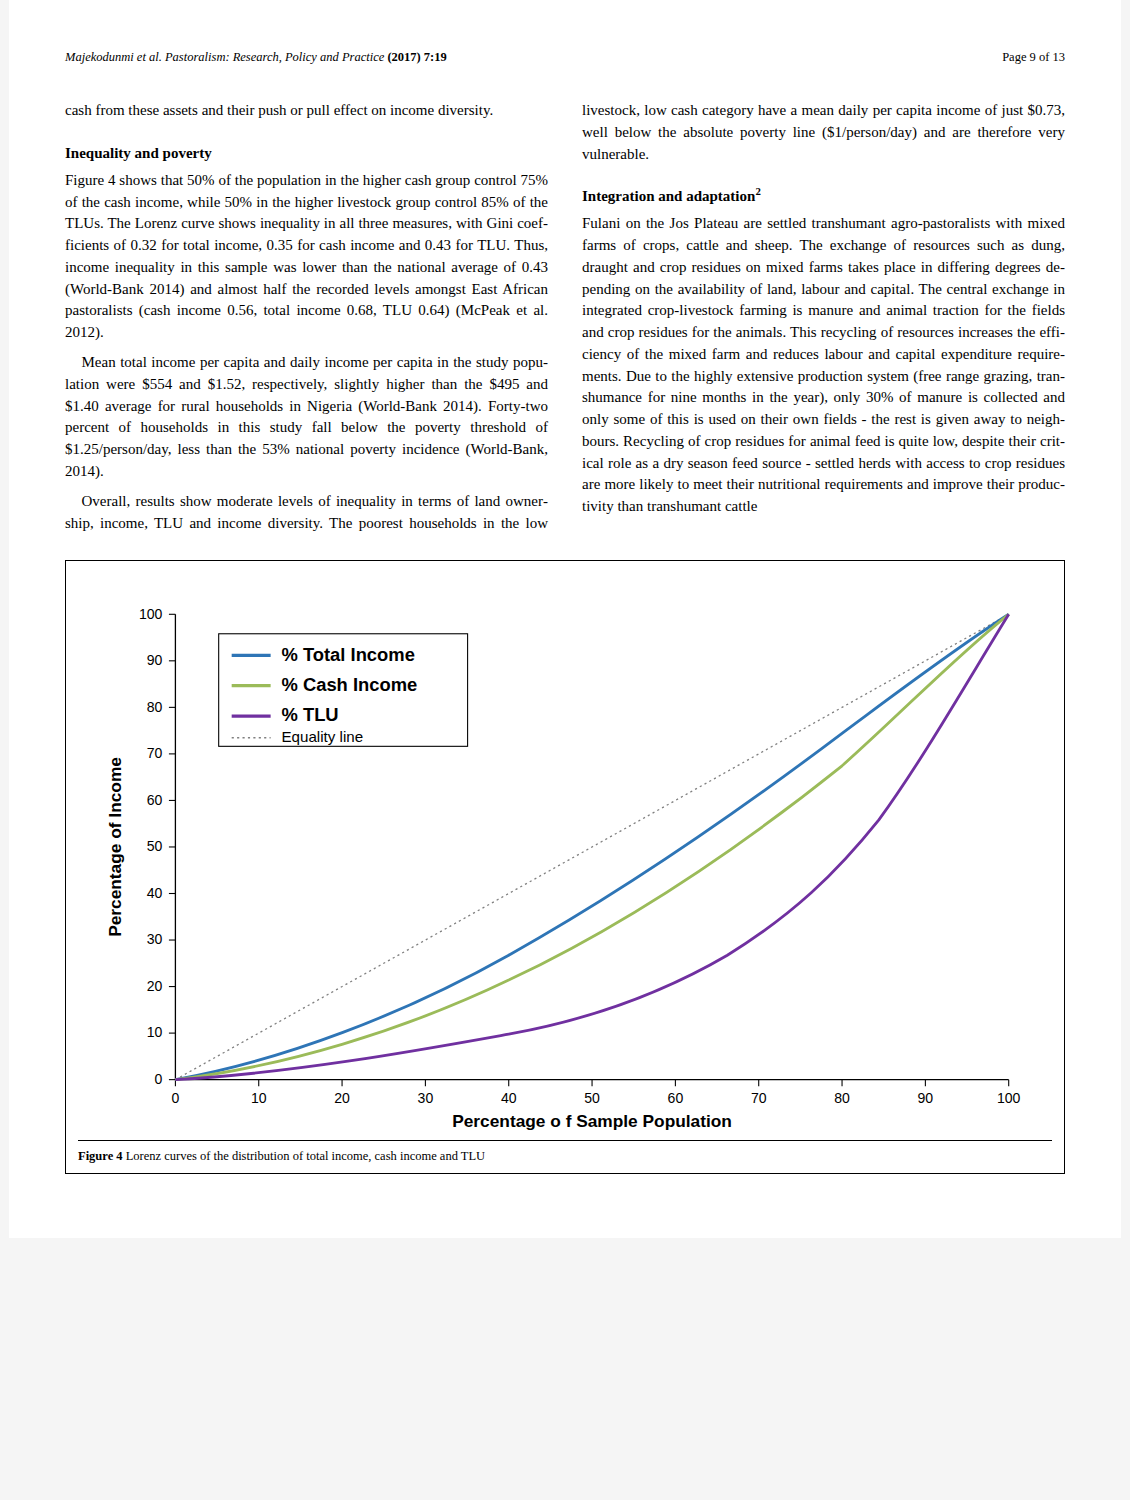Majekodunmi et al. Pastoralism: Research, Policy and Practice (2017) 7:19 Page 9 of 13
cash from these assets and their push or pull effect on income diversity.
Inequality and poverty
Figure 4 shows that 50% of the population in the higher cash group control 75% of the cash income, while 50% in the higher livestock group control 85% of the TLUs. The Lorenz curve shows inequality in all three measures, with Gini coefficients of 0.32 for total income, 0.35 for cash income and 0.43 for TLU. Thus, income inequality in this sample was lower than the national average of 0.43 (World-Bank 2014) and almost half the recorded levels amongst East African pastoralists (cash income 0.56, total income 0.68, TLU 0.64) (McPeak et al. 2012).
Mean total income per capita and daily income per capita in the study population were $554 and $1.52, respectively, slightly higher than the $495 and $1.40 average for rural households in Nigeria (World-Bank 2014). Forty-two percent of households in this study fall below the poverty threshold of $1.25/person/day, less than the 53% national poverty incidence (World-Bank, 2014).
Overall, results show moderate levels of inequality in terms of land ownership, income, TLU and income diversity. The poorest households in the low livestock, low cash category have a mean daily per capita income of just $0.73, well below the absolute poverty line ($1/person/day) and are therefore very vulnerable.
Integration and adaptation2
Fulani on the Jos Plateau are settled transhumant agro-pastoralists with mixed farms of crops, cattle and sheep. The exchange of resources such as dung, draught and crop residues on mixed farms takes place in differing degrees depending on the availability of land, labour and capital. The central exchange in integrated crop-livestock farming is manure and animal traction for the fields and crop residues for the animals. This recycling of resources increases the efficiency of the mixed farm and reduces labour and capital expenditure requirements. Due to the highly extensive production system (free range grazing, transhumance for nine months in the year), only 30% of manure is collected and only some of this is used on their own fields - the rest is given away to neighbours. Recycling of crop residues for animal feed is quite low, despite their critical role as a dry season feed source - settled herds with access to crop residues are more likely to meet their nutritional requirements and improve their productivity than transhumant cattle
0 10 20 30 40 50 60 70 80 90 100 0 10 20 30 40 50 60 70 80 90 100 Percentage o f Sample Population Percentage of Income % Total Income % Cash Income % TLU Equality line
Figure 4 Lorenz curves of the distribution of total income, cash income and TLU